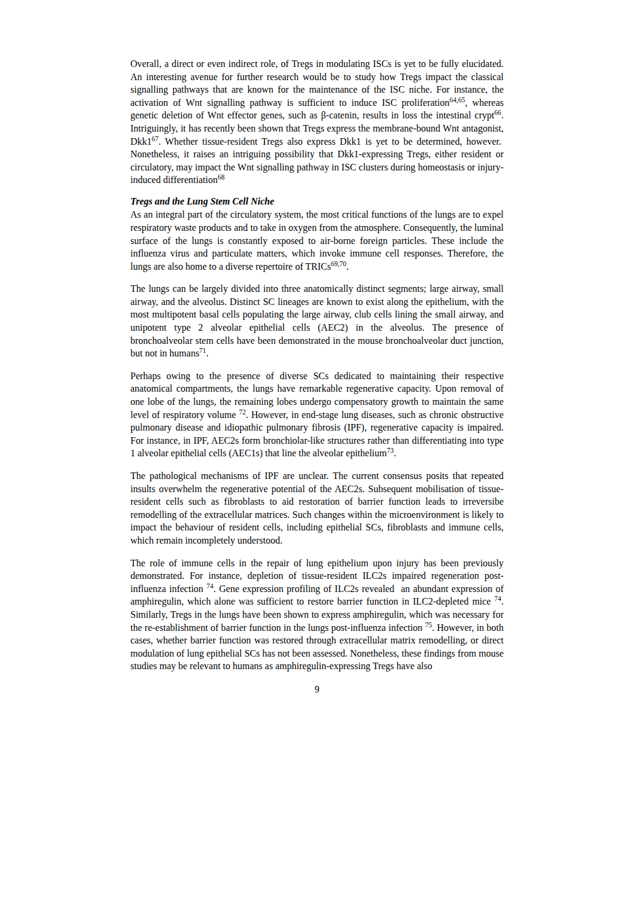Overall, a direct or even indirect role, of Tregs in modulating ISCs is yet to be fully elucidated. An interesting avenue for further research would be to study how Tregs impact the classical signalling pathways that are known for the maintenance of the ISC niche. For instance, the activation of Wnt signalling pathway is sufficient to induce ISC proliferation64,65, whereas genetic deletion of Wnt effector genes, such as β-catenin, results in loss the intestinal crypt66. Intriguingly, it has recently been shown that Tregs express the membrane-bound Wnt antagonist, Dkk167. Whether tissue-resident Tregs also express Dkk1 is yet to be determined, however. Nonetheless, it raises an intriguing possibility that Dkk1-expressing Tregs, either resident or circulatory, may impact the Wnt signalling pathway in ISC clusters during homeostasis or injury-induced differentiation68
Tregs and the Lung Stem Cell Niche
As an integral part of the circulatory system, the most critical functions of the lungs are to expel respiratory waste products and to take in oxygen from the atmosphere. Consequently, the luminal surface of the lungs is constantly exposed to air-borne foreign particles. These include the influenza virus and particulate matters, which invoke immune cell responses. Therefore, the lungs are also home to a diverse repertoire of TRICs69,70.
The lungs can be largely divided into three anatomically distinct segments; large airway, small airway, and the alveolus. Distinct SC lineages are known to exist along the epithelium, with the most multipotent basal cells populating the large airway, club cells lining the small airway, and unipotent type 2 alveolar epithelial cells (AEC2) in the alveolus. The presence of bronchoalveolar stem cells have been demonstrated in the mouse bronchoalveolar duct junction, but not in humans71.
Perhaps owing to the presence of diverse SCs dedicated to maintaining their respective anatomical compartments, the lungs have remarkable regenerative capacity. Upon removal of one lobe of the lungs, the remaining lobes undergo compensatory growth to maintain the same level of respiratory volume 72. However, in end-stage lung diseases, such as chronic obstructive pulmonary disease and idiopathic pulmonary fibrosis (IPF), regenerative capacity is impaired. For instance, in IPF, AEC2s form bronchiolar-like structures rather than differentiating into type 1 alveolar epithelial cells (AEC1s) that line the alveolar epithelium73.
The pathological mechanisms of IPF are unclear. The current consensus posits that repeated insults overwhelm the regenerative potential of the AEC2s. Subsequent mobilisation of tissue-resident cells such as fibroblasts to aid restoration of barrier function leads to irreversibe remodelling of the extracellular matrices. Such changes within the microenvironment is likely to impact the behaviour of resident cells, including epithelial SCs, fibroblasts and immune cells, which remain incompletely understood.
The role of immune cells in the repair of lung epithelium upon injury has been previously demonstrated. For instance, depletion of tissue-resident ILC2s impaired regeneration post-influenza infection 74. Gene expression profiling of ILC2s revealed an abundant expression of amphiregulin, which alone was sufficient to restore barrier function in ILC2-depleted mice 74. Similarly, Tregs in the lungs have been shown to express amphiregulin, which was necessary for the re-establishment of barrier function in the lungs post-influenza infection 75. However, in both cases, whether barrier function was restored through extracellular matrix remodelling, or direct modulation of lung epithelial SCs has not been assessed. Nonetheless, these findings from mouse studies may be relevant to humans as amphiregulin-expressing Tregs have also
9